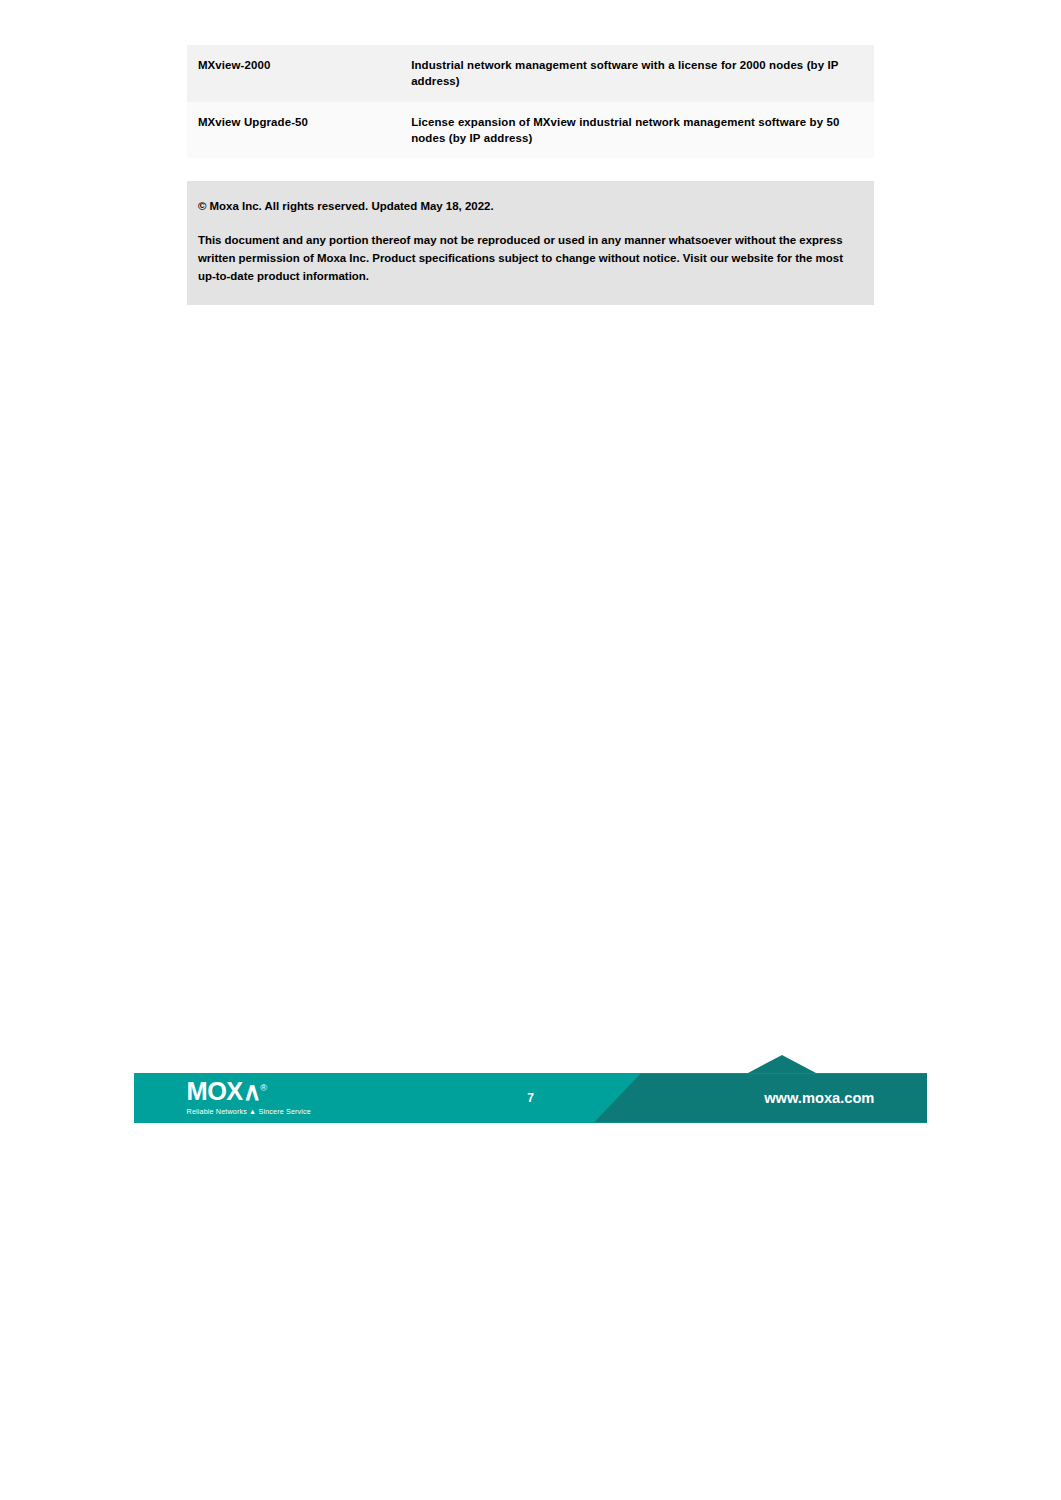| MXview-2000 | Industrial network management software with a license for 2000 nodes (by IP address) |
| MXview Upgrade-50 | License expansion of MXview industrial network management software by 50 nodes (by IP address) |
© Moxa Inc. All rights reserved. Updated May 18, 2022.
This document and any portion thereof may not be reproduced or used in any manner whatsoever without the express written permission of Moxa Inc. Product specifications subject to change without notice. Visit our website for the most up-to-date product information.
MOX∧®
Reliable Networks ▲ Sincere Service
7
www.moxa.com